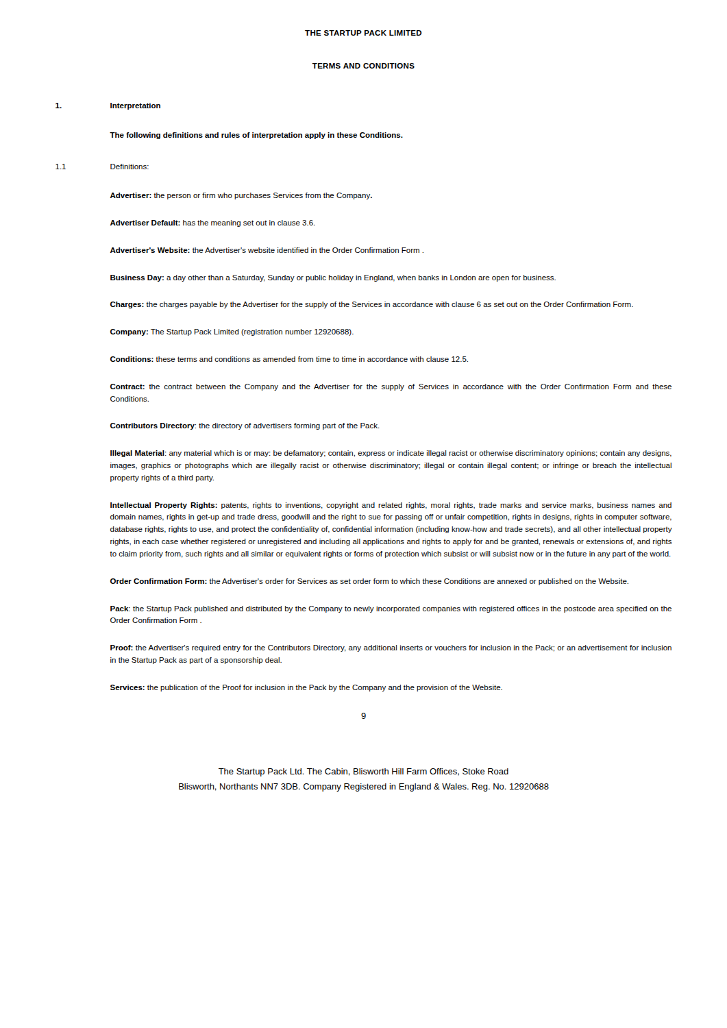THE STARTUP PACK LIMITED
TERMS AND CONDITIONS
1.
Interpretation
The following definitions and rules of interpretation apply in these Conditions.
1.1
Definitions:
Advertiser: the person or firm who purchases Services from the Company.
Advertiser Default: has the meaning set out in clause 3.6.
Advertiser's Website: the Advertiser's website identified in the Order Confirmation Form .
Business Day: a day other than a Saturday, Sunday or public holiday in England, when banks in London are open for business.
Charges: the charges payable by the Advertiser for the supply of the Services in accordance with clause 6 as set out on the Order Confirmation Form.
Company: The Startup Pack Limited (registration number 12920688).
Conditions: these terms and conditions as amended from time to time in accordance with clause 12.5.
Contract: the contract between the Company and the Advertiser for the supply of Services in accordance with the Order Confirmation Form and these Conditions.
Contributors Directory: the directory of advertisers forming part of the Pack.
Illegal Material: any material which is or may: be defamatory; contain, express or indicate illegal racist or otherwise discriminatory opinions; contain any designs, images, graphics or photographs which are illegally racist or otherwise discriminatory; illegal or contain illegal content; or infringe or breach the intellectual property rights of a third party.
Intellectual Property Rights: patents, rights to inventions, copyright and related rights, moral rights, trade marks and service marks, business names and domain names, rights in get-up and trade dress, goodwill and the right to sue for passing off or unfair competition, rights in designs, rights in computer software, database rights, rights to use, and protect the confidentiality of, confidential information (including know-how and trade secrets), and all other intellectual property rights, in each case whether registered or unregistered and including all applications and rights to apply for and be granted, renewals or extensions of, and rights to claim priority from, such rights and all similar or equivalent rights or forms of protection which subsist or will subsist now or in the future in any part of the world.
Order Confirmation Form: the Advertiser's order for Services as set order form to which these Conditions are annexed or published on the Website.
Pack: the Startup Pack published and distributed by the Company to newly incorporated companies with registered offices in the postcode area specified on the Order Confirmation Form .
Proof: the Advertiser's required entry for the Contributors Directory, any additional inserts or vouchers for inclusion in the Pack; or an advertisement for inclusion in the Startup Pack as part of a sponsorship deal.
Services: the publication of the Proof for inclusion in the Pack by the Company and the provision of the Website.
9
The Startup Pack Ltd. The Cabin, Blisworth Hill Farm Offices, Stoke Road
Blisworth, Northants NN7 3DB. Company Registered in England & Wales. Reg. No. 12920688